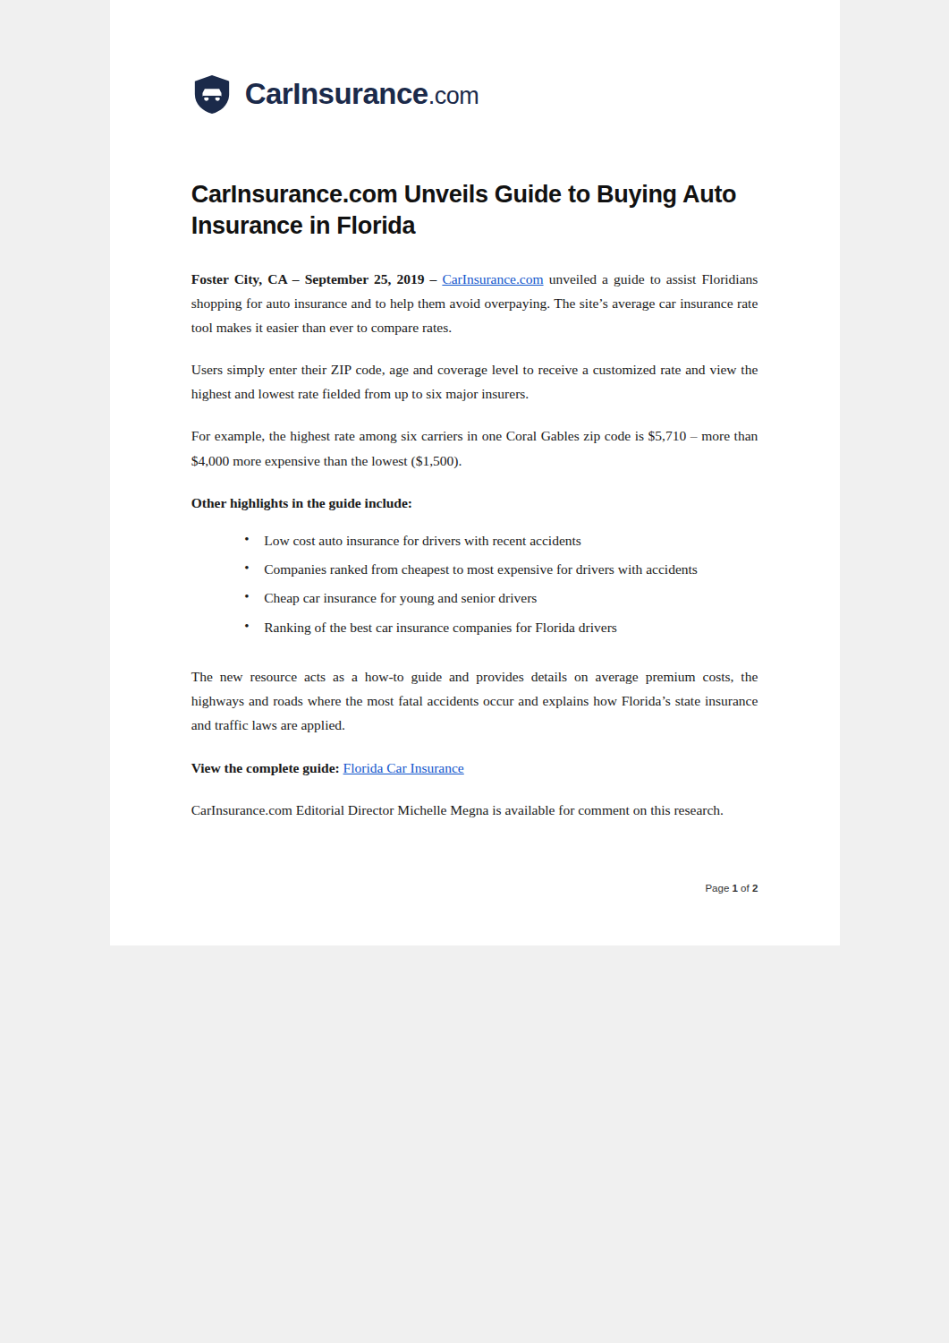CarInsurance.com
CarInsurance.com Unveils Guide to Buying Auto Insurance in Florida
Foster City, CA – September 25, 2019 – CarInsurance.com unveiled a guide to assist Floridians shopping for auto insurance and to help them avoid overpaying. The site’s average car insurance rate tool makes it easier than ever to compare rates.
Users simply enter their ZIP code, age and coverage level to receive a customized rate and view the highest and lowest rate fielded from up to six major insurers.
For example, the highest rate among six carriers in one Coral Gables zip code is $5,710 – more than $4,000 more expensive than the lowest ($1,500).
Other highlights in the guide include:
Low cost auto insurance for drivers with recent accidents
Companies ranked from cheapest to most expensive for drivers with accidents
Cheap car insurance for young and senior drivers
Ranking of the best car insurance companies for Florida drivers
The new resource acts as a how-to guide and provides details on average premium costs, the highways and roads where the most fatal accidents occur and explains how Florida’s state insurance and traffic laws are applied.
View the complete guide: Florida Car Insurance
CarInsurance.com Editorial Director Michelle Megna is available for comment on this research.
Page 1 of 2